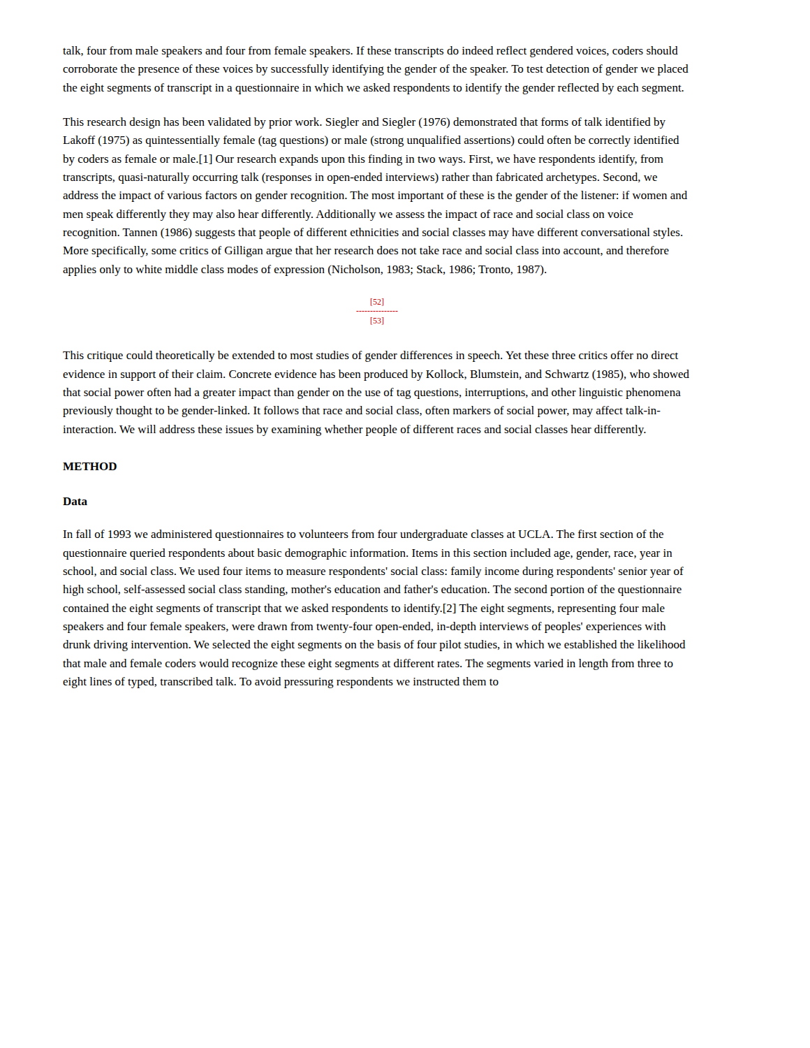talk, four from male speakers and four from female speakers. If these transcripts do indeed reflect gendered voices, coders should corroborate the presence of these voices by successfully identifying the gender of the speaker. To test detection of gender we placed the eight segments of transcript in a questionnaire in which we asked respondents to identify the gender reflected by each segment.
This research design has been validated by prior work. Siegler and Siegler (1976) demonstrated that forms of talk identified by Lakoff (1975) as quintessentially female (tag questions) or male (strong unqualified assertions) could often be correctly identified by coders as female or male.[1] Our research expands upon this finding in two ways. First, we have respondents identify, from transcripts, quasi-naturally occurring talk (responses in open-ended interviews) rather than fabricated archetypes. Second, we address the impact of various factors on gender recognition. The most important of these is the gender of the listener: if women and men speak differently they may also hear differently. Additionally we assess the impact of race and social class on voice recognition. Tannen (1986) suggests that people of different ethnicities and social classes may have different conversational styles. More specifically, some critics of Gilligan argue that her research does not take race and social class into account, and therefore applies only to white middle class modes of expression (Nicholson, 1983; Stack, 1986; Tronto, 1987).
[52] --------------- [53]
This critique could theoretically be extended to most studies of gender differences in speech. Yet these three critics offer no direct evidence in support of their claim. Concrete evidence has been produced by Kollock, Blumstein, and Schwartz (1985), who showed that social power often had a greater impact than gender on the use of tag questions, interruptions, and other linguistic phenomena previously thought to be gender-linked. It follows that race and social class, often markers of social power, may affect talk-in-interaction. We will address these issues by examining whether people of different races and social classes hear differently.
METHOD
Data
In fall of 1993 we administered questionnaires to volunteers from four undergraduate classes at UCLA. The first section of the questionnaire queried respondents about basic demographic information. Items in this section included age, gender, race, year in school, and social class. We used four items to measure respondents' social class: family income during respondents' senior year of high school, self-assessed social class standing, mother's education and father's education. The second portion of the questionnaire contained the eight segments of transcript that we asked respondents to identify.[2] The eight segments, representing four male speakers and four female speakers, were drawn from twenty-four open-ended, in-depth interviews of peoples' experiences with drunk driving intervention. We selected the eight segments on the basis of four pilot studies, in which we established the likelihood that male and female coders would recognize these eight segments at different rates. The segments varied in length from three to eight lines of typed, transcribed talk. To avoid pressuring respondents we instructed them to